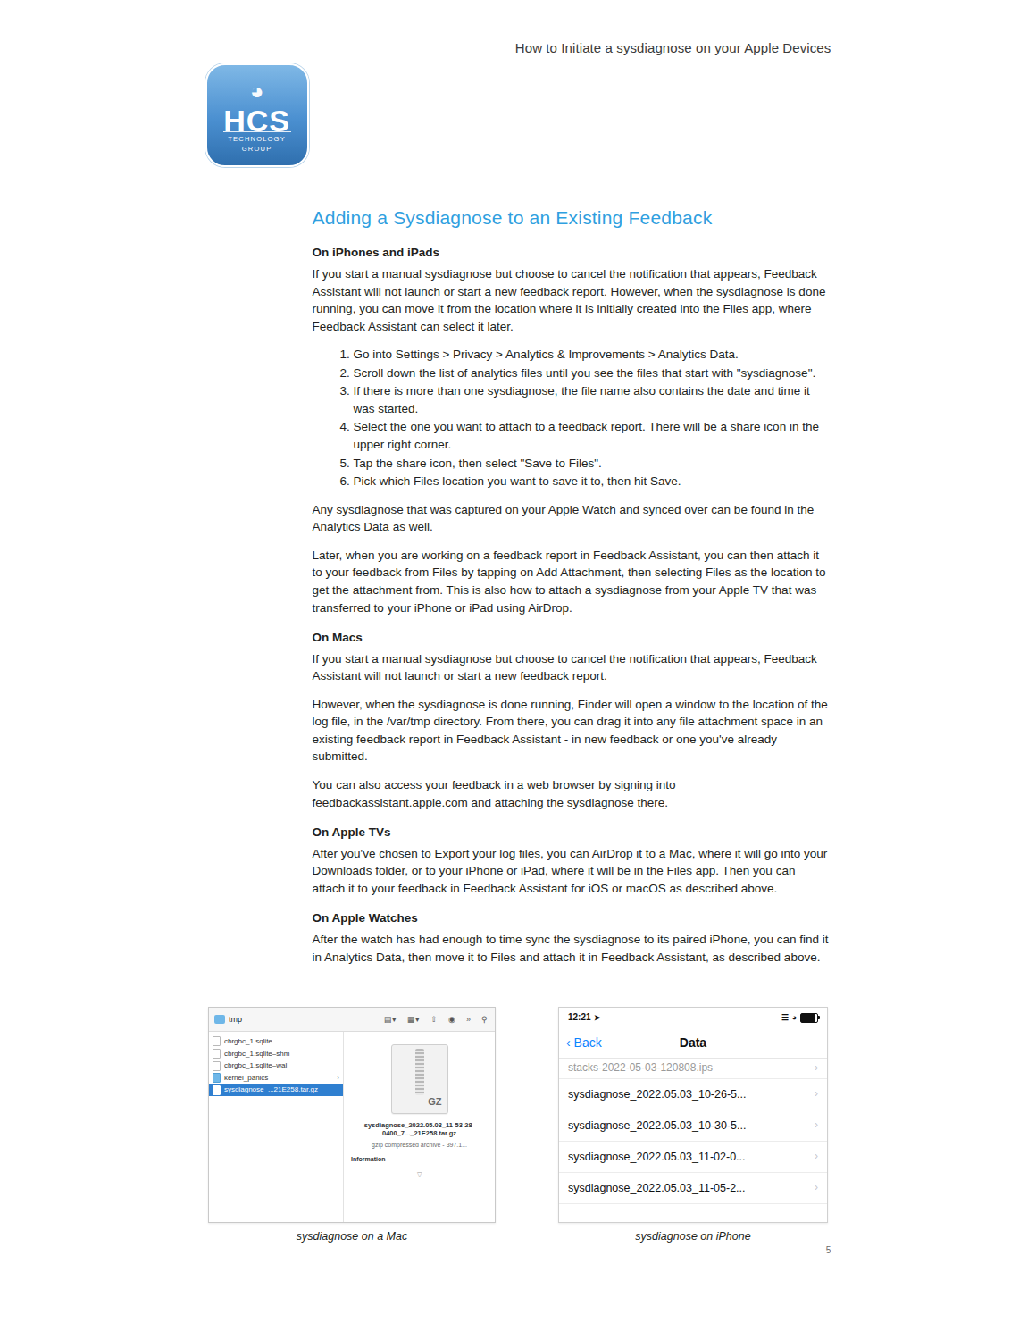How to Initiate a sysdiagnose on your Apple Devices
◕
HCS
Technology Group
Adding a Sysdiagnose to an Existing Feedback
On iPhones and iPads
If you start a manual sysdiagnose but choose to cancel the notification that appears, Feedback Assistant will not launch or start a new feedback report. However, when the sysdiagnose is done running, you can move it from the location where it is initially created into the Files app, where Feedback Assistant can select it later.
Go into Settings > Privacy > Analytics & Improvements > Analytics Data.
Scroll down the list of analytics files until you see the files that start with "sysdiagnose".
If there is more than one sysdiagnose, the file name also contains the date and time it was started.
Select the one you want to attach to a feedback report. There will be a share icon in the upper right corner.
Tap the share icon, then select "Save to Files".
Pick which Files location you want to save it to, then hit Save.
Any sysdiagnose that was captured on your Apple Watch and synced over can be found in the Analytics Data as well.
Later, when you are working on a feedback report in Feedback Assistant, you can then attach it to your feedback from Files by tapping on Add Attachment, then selecting Files as the location to get the attachment from. This is also how to attach a sysdiagnose from your Apple TV that was transferred to your iPhone or iPad using AirDrop.
On Macs
If you start a manual sysdiagnose but choose to cancel the notification that appears, Feedback Assistant will not launch or start a new feedback report.
However, when the sysdiagnose is done running, Finder will open a window to the location of the log file, in the /var/tmp directory. From there, you can drag it into any file attachment space in an existing feedback report in Feedback Assistant - in new feedback or one you've already submitted.
You can also access your feedback in a web browser by signing into feedbackassistant.apple.com and attaching the sysdiagnose there.
On Apple TVs
After you've chosen to Export your log files, you can AirDrop it to a Mac, where it will go into your Downloads folder, or to your iPhone or iPad, where it will be in the Files app. Then you can attach it to your feedback in Feedback Assistant for iOS or macOS as described above.
On Apple Watches
After the watch has had enough to time sync the sysdiagnose to its paired iPhone, you can find it in Analytics Data, then move it to Files and attach it in Feedback Assistant, as described above.
tmp
▤▾
▦▾
⇧
◉
»
⚲
cbrgbc_1.sqlite
cbrgbc_1.sqlite–shm
cbrgbc_1.sqlite–wal
kernel_panics›
sysdiagnose_...21E258.tar.gz
sysdiagnose_2022.05.03_11-53-28-0400_7..._21E258.tar.gz
gzip compressed archive - 397.1...
Information
▽
sysdiagnose on a Mac
12:21 ➤
☰ ◕
‹ Back
Data
stacks-2022-05-03-120808.ips›
sysdiagnose_2022.05.03_10-26-5...›
sysdiagnose_2022.05.03_10-30-5...›
sysdiagnose_2022.05.03_11-02-0...›
sysdiagnose_2022.05.03_11-05-2...›
sysdiagnose on iPhone
5